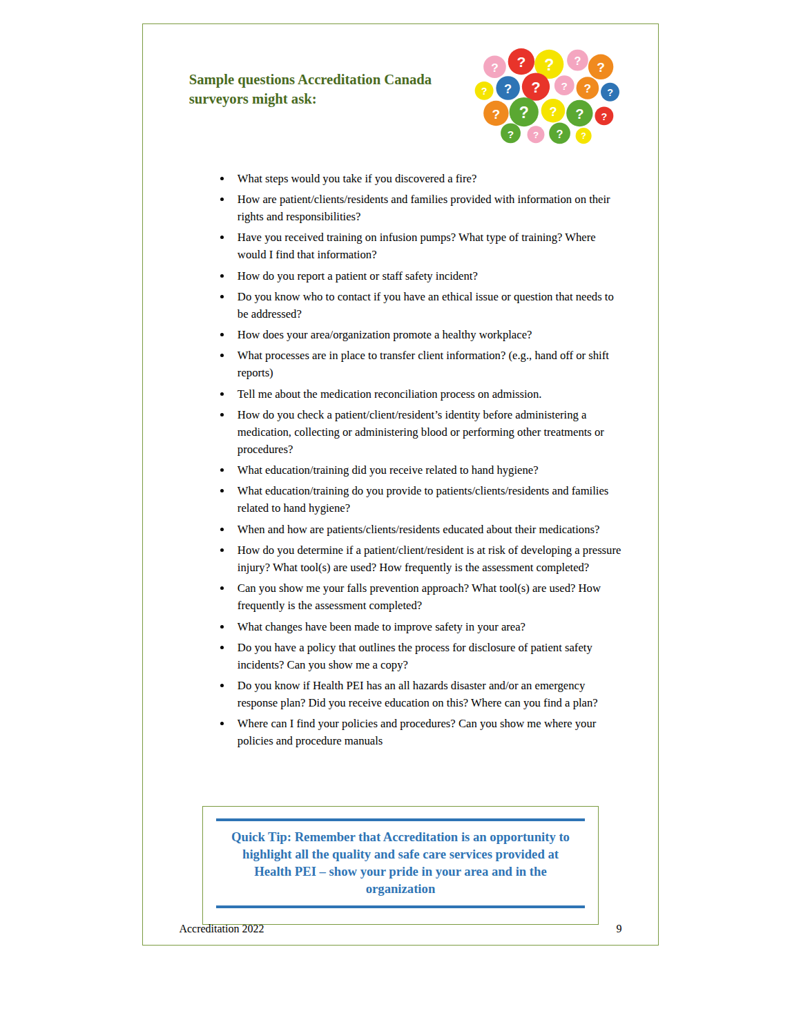Sample questions Accreditation Canada surveyors might ask:
? ? ? ? ? ? ? ? ? ? ? ? ? ? ? ? ? ? ? ?
What steps would you take if you discovered a fire?
How are patient/clients/residents and families provided with information on their rights and responsibilities?
Have you received training on infusion pumps? What type of training? Where would I find that information?
How do you report a patient or staff safety incident?
Do you know who to contact if you have an ethical issue or question that needs to be addressed?
How does your area/organization promote a healthy workplace?
What processes are in place to transfer client information? (e.g., hand off or shift reports)
Tell me about the medication reconciliation process on admission.
How do you check a patient/client/resident’s identity before administering a medication, collecting or administering blood or performing other treatments or procedures?
What education/training did you receive related to hand hygiene?
What education/training do you provide to patients/clients/residents and families related to hand hygiene?
When and how are patients/clients/residents educated about their medications?
How do you determine if a patient/client/resident is at risk of developing a pressure injury? What tool(s) are used? How frequently is the assessment completed?
Can you show me your falls prevention approach? What tool(s) are used? How frequently is the assessment completed?
What changes have been made to improve safety in your area?
Do you have a policy that outlines the process for disclosure of patient safety incidents? Can you show me a copy?
Do you know if Health PEI has an all hazards disaster and/or an emergency response plan? Did you receive education on this? Where can you find a plan?
Where can I find your policies and procedures? Can you show me where your policies and procedure manuals
Quick Tip: Remember that Accreditation is an opportunity to highlight all the quality and safe care services provided at Health PEI – show your pride in your area and in the organization
Accreditation 2022 9